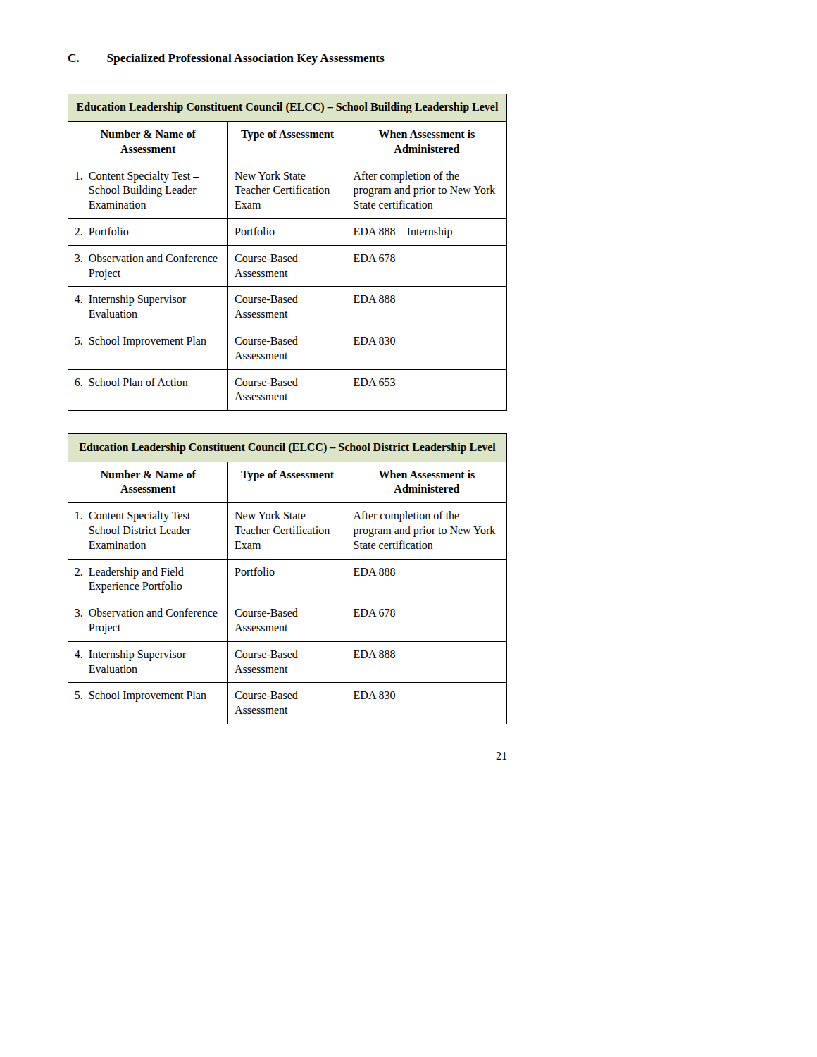C. Specialized Professional Association Key Assessments
Education Leadership Constituent Council (ELCC) – School Building Leadership Level
| Number & Name of Assessment | Type of Assessment | When Assessment is Administered |
| --- | --- | --- |
| 1. Content Specialty Test – School Building Leader Examination | New York State Teacher Certification Exam | After completion of the program and prior to New York State certification |
| 2. Portfolio | Portfolio | EDA 888 – Internship |
| 3. Observation and Conference Project | Course-Based Assessment | EDA 678 |
| 4. Internship Supervisor Evaluation | Course-Based Assessment | EDA 888 |
| 5. School Improvement Plan | Course-Based Assessment | EDA 830 |
| 6. School Plan of Action | Course-Based Assessment | EDA 653 |
Education Leadership Constituent Council (ELCC) – School District Leadership Level
| Number & Name of Assessment | Type of Assessment | When Assessment is Administered |
| --- | --- | --- |
| 1. Content Specialty Test – School District Leader Examination | New York State Teacher Certification Exam | After completion of the program and prior to New York State certification |
| 2. Leadership and Field Experience Portfolio | Portfolio | EDA 888 |
| 3. Observation and Conference Project | Course-Based Assessment | EDA 678 |
| 4. Internship Supervisor Evaluation | Course-Based Assessment | EDA 888 |
| 5. School Improvement Plan | Course-Based Assessment | EDA 830 |
21